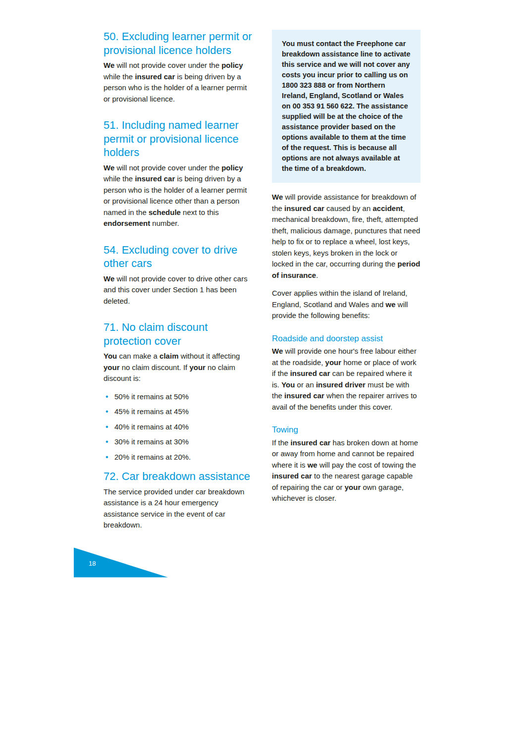50. Excluding learner permit or provisional licence holders
We will not provide cover under the policy while the insured car is being driven by a person who is the holder of a learner permit or provisional licence.
51. Including named learner permit or provisional licence holders
We will not provide cover under the policy while the insured car is being driven by a person who is the holder of a learner permit or provisional licence other than a person named in the schedule next to this endorsement number.
54. Excluding cover to drive other cars
We will not provide cover to drive other cars and this cover under Section 1 has been deleted.
71. No claim discount protection cover
You can make a claim without it affecting your no claim discount. If your no claim discount is:
50% it remains at 50%
45% it remains at 45%
40% it remains at 40%
30% it remains at 30%
20% it remains at 20%.
72. Car breakdown assistance
The service provided under car breakdown assistance is a 24 hour emergency assistance service in the event of car breakdown.
You must contact the Freephone car breakdown assistance line to activate this service and we will not cover any costs you incur prior to calling us on 1800 323 888 or from Northern Ireland, England, Scotland or Wales on 00 353 91 560 622. The assistance supplied will be at the choice of the assistance provider based on the options available to them at the time of the request. This is because all options are not always available at the time of a breakdown.
We will provide assistance for breakdown of the insured car caused by an accident, mechanical breakdown, fire, theft, attempted theft, malicious damage, punctures that need help to fix or to replace a wheel, lost keys, stolen keys, keys broken in the lock or locked in the car, occurring during the period of insurance.
Cover applies within the island of Ireland, England, Scotland and Wales and we will provide the following benefits:
Roadside and doorstep assist
We will provide one hour's free labour either at the roadside, your home or place of work if the insured car can be repaired where it is. You or an insured driver must be with the insured car when the repairer arrives to avail of the benefits under this cover.
Towing
If the insured car has broken down at home or away from home and cannot be repaired where it is we will pay the cost of towing the insured car to the nearest garage capable of repairing the car or your own garage, whichever is closer.
18